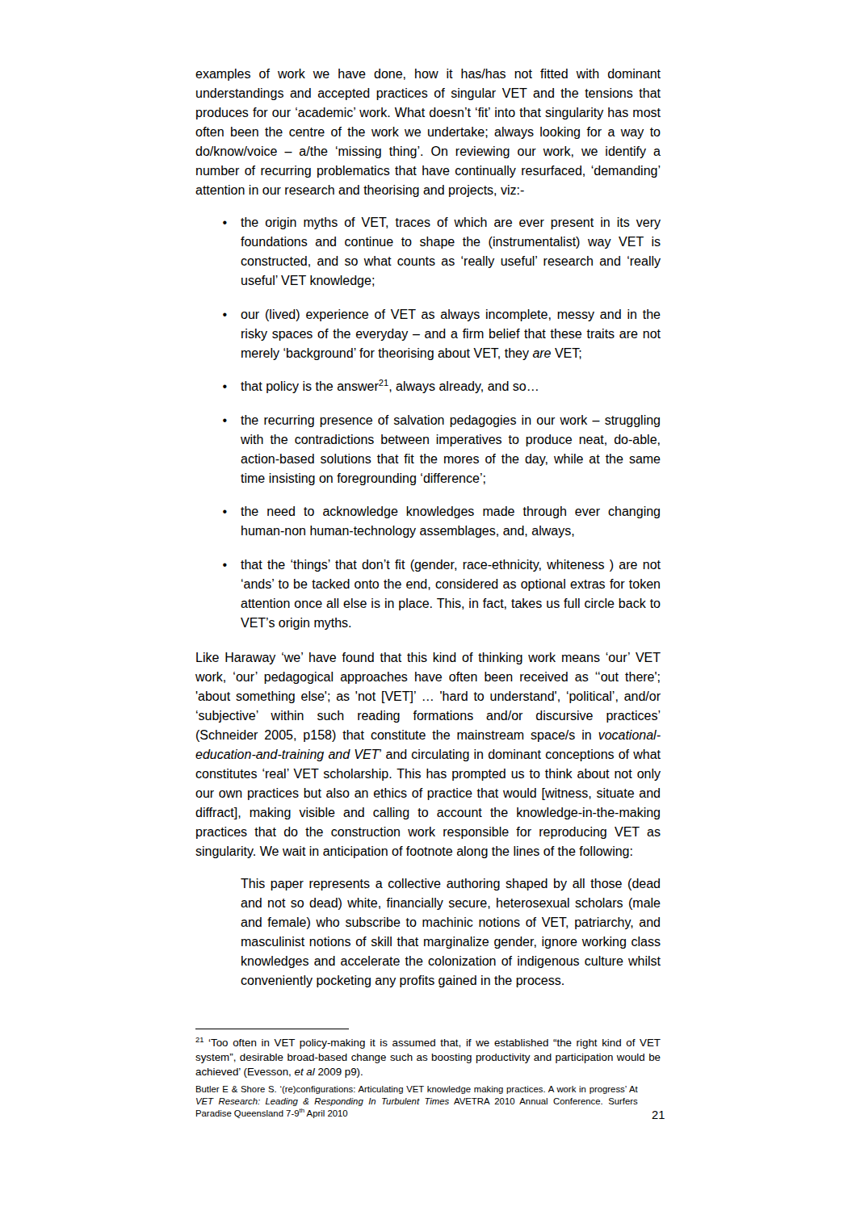examples of work we have done, how it has/has not fitted with dominant understandings and accepted practices of singular VET and the tensions that produces for our ‘academic’ work. What doesn’t ‘fit’ into that singularity has most often been the centre of the work we undertake; always looking for a way to do/know/voice – a/the ‘missing thing’. On reviewing our work, we identify a number of recurring problematics that have continually resurfaced, ‘demanding’ attention in our research and theorising and projects, viz:-
the origin myths of VET, traces of which are ever present in its very foundations and continue to shape the (instrumentalist) way VET is constructed, and so what counts as ‘really useful’ research and ‘really useful’ VET knowledge;
our (lived) experience of VET as always incomplete, messy and in the risky spaces of the everyday – and a firm belief that these traits are not merely ‘background’ for theorising about VET, they are VET;
that policy is the answer21, always already, and so…
the recurring presence of salvation pedagogies in our work – struggling with the contradictions between imperatives to produce neat, do-able, action-based solutions that fit the mores of the day, while at the same time insisting on foregrounding ‘difference’;
the need to acknowledge knowledges made through ever changing human-non human-technology assemblages, and, always,
that the ‘things’ that don’t fit (gender, race-ethnicity, whiteness ) are not ‘ands’ to be tacked onto the end, considered as optional extras for token attention once all else is in place. This, in fact, takes us full circle back to VET’s origin myths.
Like Haraway ‘we’ have found that this kind of thinking work means ‘our’ VET work, ‘our’ pedagogical approaches have often been received as ‘‘out there'; 'about something else'; as 'not [VET]’ … 'hard to understand', ‘political’, and/or ‘subjective’ within such reading formations and/or discursive practices’ (Schneider 2005, p158) that constitute the mainstream space/s in vocational-education-and-training and VET’ and circulating in dominant conceptions of what constitutes ‘real’ VET scholarship. This has prompted us to think about not only our own practices but also an ethics of practice that would [witness, situate and diffract], making visible and calling to account the knowledge-in-the-making practices that do the construction work responsible for reproducing VET as singularity. We wait in anticipation of footnote along the lines of the following:
This paper represents a collective authoring shaped by all those (dead and not so dead) white, financially secure, heterosexual scholars (male and female) who subscribe to machinic notions of VET, patriarchy, and masculinist notions of skill that marginalize gender, ignore working class knowledges and accelerate the colonization of indigenous culture whilst conveniently pocketing any profits gained in the process.
21 ‘Too often in VET policy-making it is assumed that, if we established “the right kind of VET system”, desirable broad-based change such as boosting productivity and participation would be achieved’ (Evesson, et al 2009 p9).
Butler E & Shore S. ‘(re)configurations: Articulating VET knowledge making practices. A work in progress’ At VET Research: Leading & Responding In Turbulent Times AVETRA 2010 Annual Conference. Surfers Paradise Queensland 7-9th April 2010
21